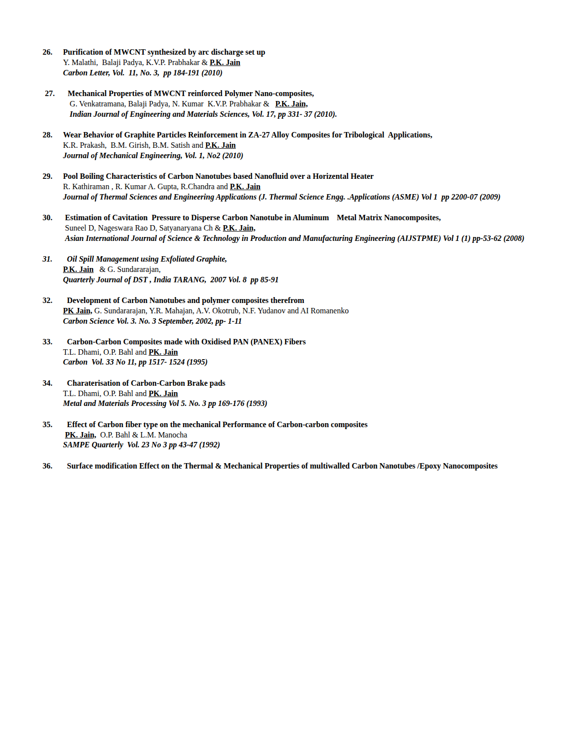26. Purification of MWCNT synthesized by arc discharge set up Y. Malathi, Balaji Padya, K.V.P. Prabhakar & P.K. Jain Carbon Letter, Vol. 11, No. 3, pp 184-191 (2010)
27. Mechanical Properties of MWCNT reinforced Polymer Nano-composites, G. Venkatramana, Balaji Padya, N. Kumar K.V.P. Prabhakar & P.K. Jain, Indian Journal of Engineering and Materials Sciences, Vol. 17, pp 331- 37 (2010).
28. Wear Behavior of Graphite Particles Reinforcement in ZA-27 Alloy Composites for Tribological Applications, K.R. Prakash, B.M. Girish, B.M. Satish and P.K. Jain Journal of Mechanical Engineering, Vol. 1, No2 (2010)
29. Pool Boiling Characteristics of Carbon Nanotubes based Nanofluid over a Horizental Heater R. Kathiraman , R. Kumar A. Gupta, R.Chandra and P.K. Jain Journal of Thermal Sciences and Engineering Applications (J. Thermal Science Engg. .Applications (ASME) Vol 1 pp 2200-07 (2009)
30. Estimation of Cavitation Pressure to Disperse Carbon Nanotube in Aluminum Metal Matrix Nanocomposites, Suneel D, Nageswara Rao D, Satyanaryana Ch & P.K. Jain, Asian International Journal of Science & Technology in Production and Manufacturing Engineering (AIJSTPME) Vol 1 (1) pp-53-62 (2008)
31. Oil Spill Management using Exfoliated Graphite, P.K. Jain & G. Sundararajan, Quarterly Journal of DST , India TARANG, 2007 Vol. 8 pp 85-91
32. Development of Carbon Nanotubes and polymer composites therefrom PK Jain, G. Sundararajan, Y.R. Mahajan, A.V. Okotrub, N.F. Yudanov and AI Romanenko Carbon Science Vol. 3. No. 3 September, 2002, pp- 1-11
33. Carbon-Carbon Composites made with Oxidised PAN (PANEX) Fibers T.L. Dhami, O.P. Bahl and PK. Jain Carbon Vol. 33 No 11, pp 1517- 1524 (1995)
34. Charaterisation of Carbon-Carbon Brake pads T.L. Dhami, O.P. Bahl and PK. Jain Metal and Materials Processing Vol 5. No. 3 pp 169-176 (1993)
35. Effect of Carbon fiber type on the mechanical Performance of Carbon-carbon composites PK. Jain, O.P. Bahl & L.M. Manocha SAMPE Quarterly Vol. 23 No 3 pp 43-47 (1992)
36. Surface modification Effect on the Thermal & Mechanical Properties of multiwalled Carbon Nanotubes /Epoxy Nanocomposites